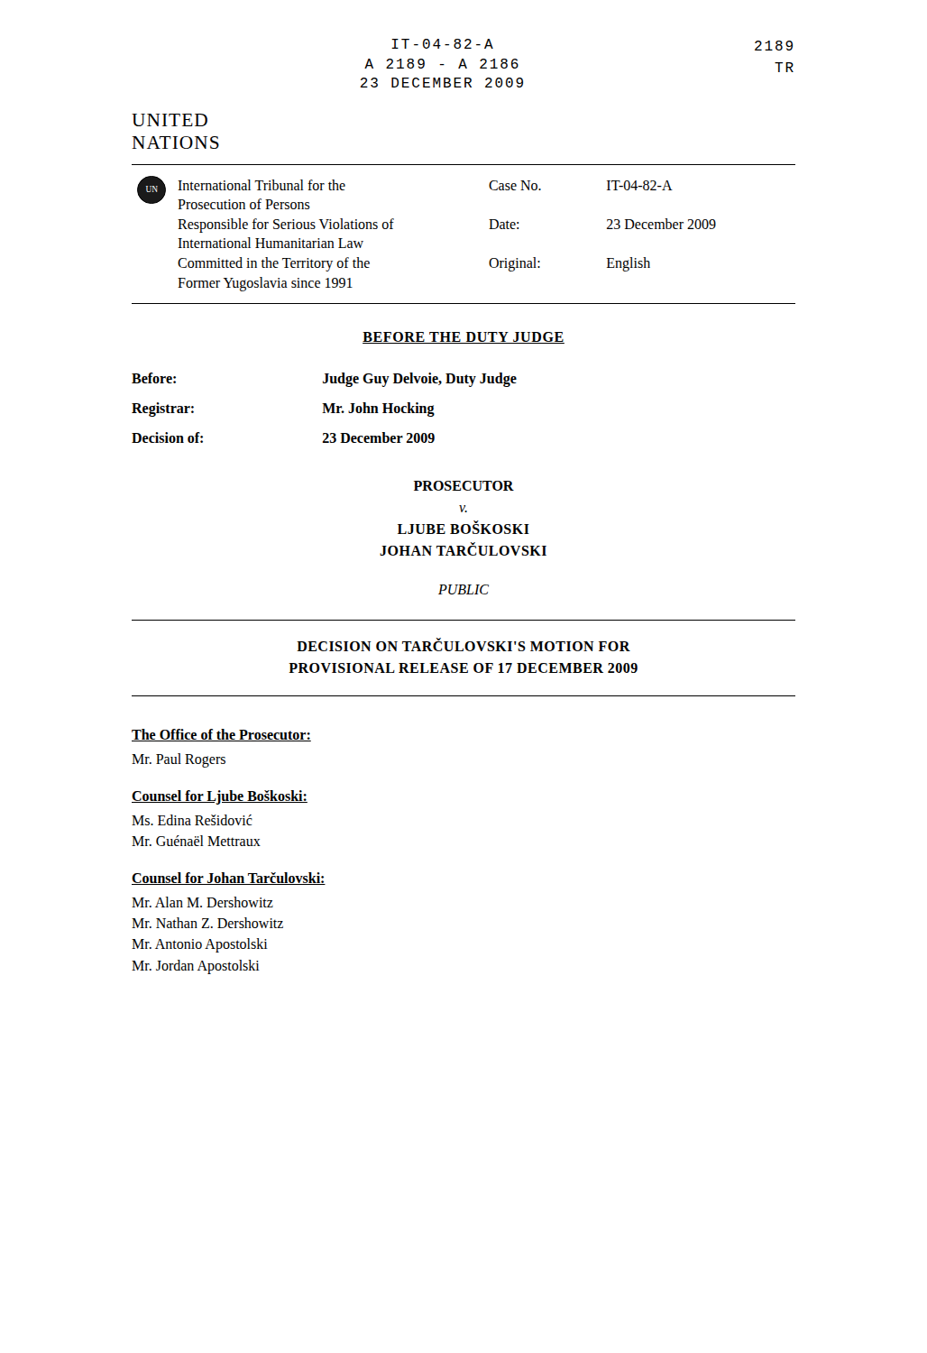2189
TR
IT-04-82-A
A 2189 - A 2186
23 DECEMBER 2009
UNITED
NATIONS
| UN | International Tribunal for the Prosecution of Persons Responsible for Serious Violations of International Humanitarian Law Committed in the Territory of the Former Yugoslavia since 1991 | Case No. Date: Original: | IT-04-82-A 23 December 2009 English |
BEFORE THE DUTY JUDGE
| Before: | Judge Guy Delvoie, Duty Judge |
| Registrar: | Mr. John Hocking |
| Decision of: | 23 December 2009 |
PROSECUTOR
v.
LJUBE BOŠKOSKI
JOHAN TARČULOVSKI
PUBLIC
Decision on Tarčulovski's Motion for
Provisional Release of 17 December 2009
The Office of the Prosecutor:
Mr. Paul Rogers
Counsel for Ljube Boškoski:
Ms. Edina Rešidović
Mr. Guénaël Mettraux
Counsel for Johan Tarčulovski:
Mr. Alan M. Dershowitz
Mr. Nathan Z. Dershowitz
Mr. Antonio Apostolski
Mr. Jordan Apostolski